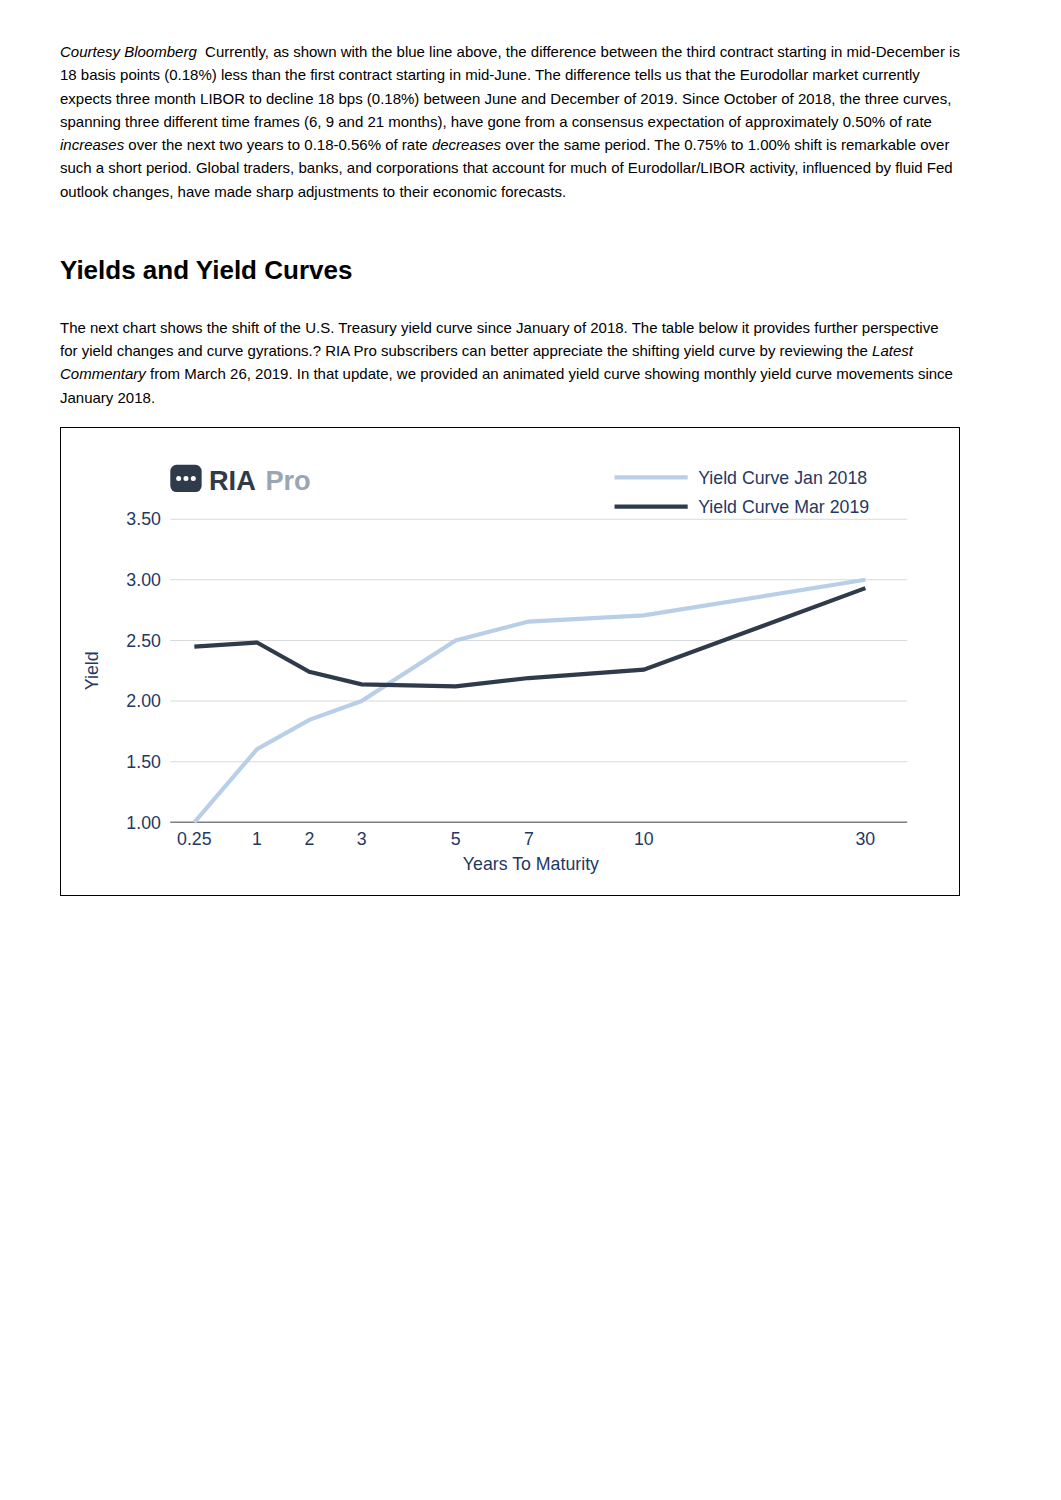Courtesy Bloomberg Currently, as shown with the blue line above, the difference between the third contract starting in mid-December is 18 basis points (0.18%) less than the first contract starting in mid-June. The difference tells us that the Eurodollar market currently expects three month LIBOR to decline 18 bps (0.18%) between June and December of 2019. Since October of 2018, the three curves, spanning three different time frames (6, 9 and 21 months), have gone from a consensus expectation of approximately 0.50% of rate increases over the next two years to 0.18-0.56% of rate decreases over the same period. The 0.75% to 1.00% shift is remarkable over such a short period. Global traders, banks, and corporations that account for much of Eurodollar/LIBOR activity, influenced by fluid Fed outlook changes, have made sharp adjustments to their economic forecasts.
Yields and Yield Curves
The next chart shows the shift of the U.S. Treasury yield curve since January of 2018. The table below it provides further perspective for yield changes and curve gyrations.? RIA Pro subscribers can better appreciate the shifting yield curve by reviewing the Latest Commentary from March 26, 2019. In that update, we provided an animated yield curve showing monthly yield curve movements since January 2018.
Yield Curve Jan 2018 Yield Curve Mar 2019 RIA Pro Yield 3.50 3.00 2.50 2.00 1.50 1.00 0.25 1 2 3 5 7 10 30 Years To Maturity